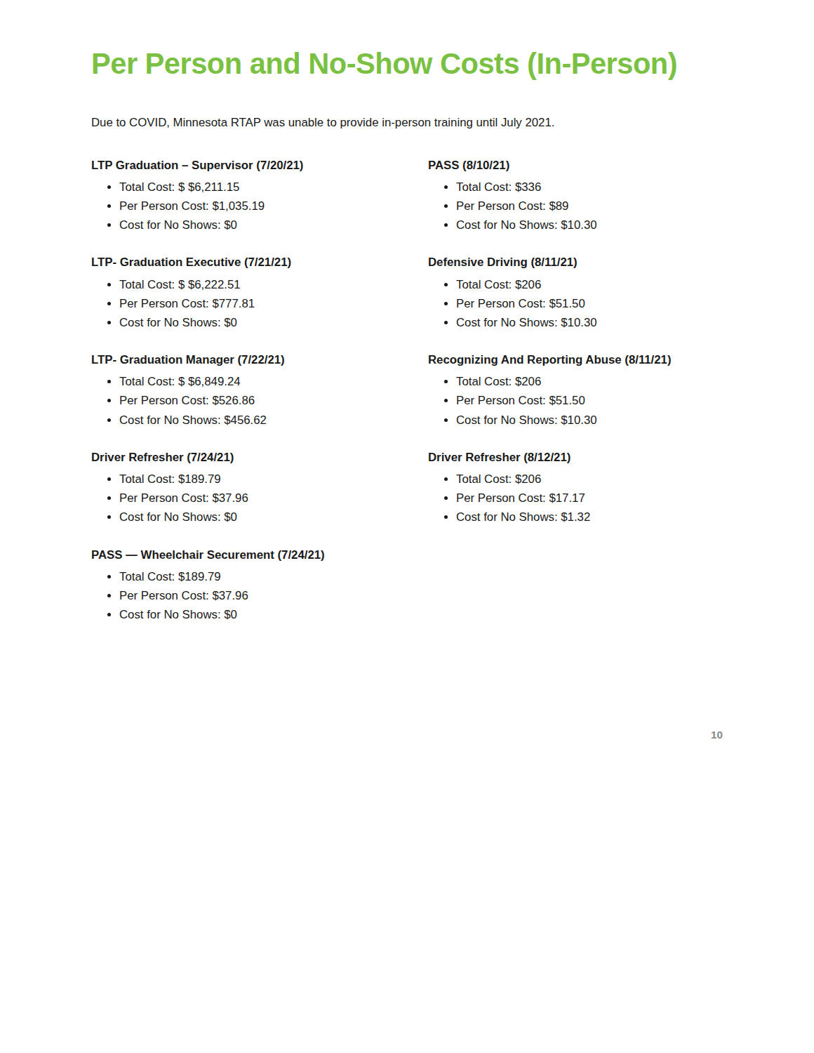Per Person and No-Show Costs (In-Person)
Due to COVID, Minnesota RTAP was unable to provide in-person training until July 2021.
LTP Graduation – Supervisor (7/20/21)
Total Cost: $ $6,211.15
Per Person Cost: $1,035.19
Cost for No Shows: $0
LTP- Graduation Executive (7/21/21)
Total Cost: $ $6,222.51
Per Person Cost: $777.81
Cost for No Shows: $0
LTP- Graduation Manager (7/22/21)
Total Cost: $ $6,849.24
Per Person Cost: $526.86
Cost for No Shows: $456.62
Driver Refresher (7/24/21)
Total Cost: $189.79
Per Person Cost: $37.96
Cost for No Shows: $0
PASS — Wheelchair Securement (7/24/21)
Total Cost: $189.79
Per Person Cost: $37.96
Cost for No Shows: $0
PASS (8/10/21)
Total Cost: $336
Per Person Cost: $89
Cost for No Shows: $10.30
Defensive Driving (8/11/21)
Total Cost: $206
Per Person Cost: $51.50
Cost for No Shows: $10.30
Recognizing And Reporting Abuse (8/11/21)
Total Cost: $206
Per Person Cost: $51.50
Cost for No Shows: $10.30
Driver Refresher (8/12/21)
Total Cost: $206
Per Person Cost: $17.17
Cost for No Shows: $1.32
10